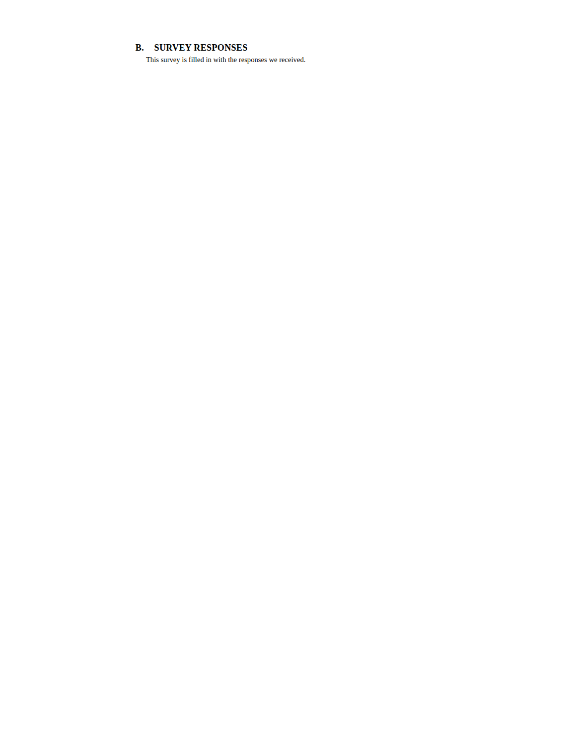B. SURVEY RESPONSES
This survey is filled in with the responses we received.